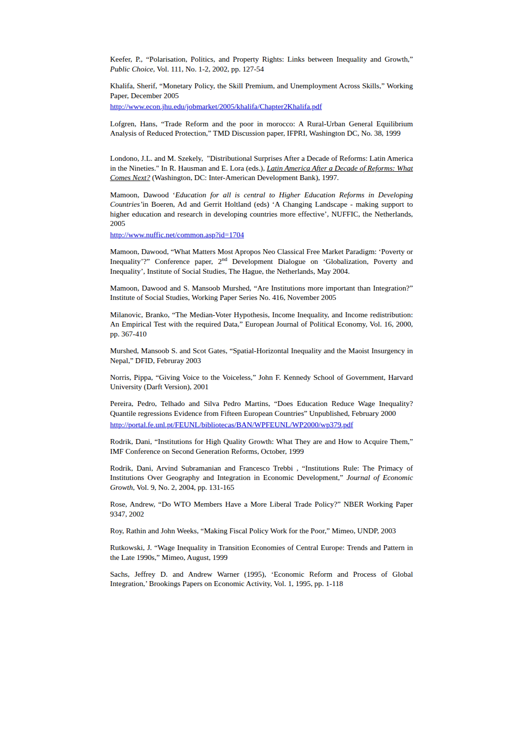Keefer, P., “Polarisation, Politics, and Property Rights: Links between Inequality and Growth,” Public Choice, Vol. 111, No. 1-2, 2002, pp. 127-54
Khalifa, Sherif, “Monetary Policy, the Skill Premium, and Unemployment Across Skills,” Working Paper, December 2005
http://www.econ.jhu.edu/jobmarket/2005/khalifa/Chapter2Khalifa.pdf
Lofgren, Hans, “Trade Reform and the poor in morocco: A Rural-Urban General Equilibrium Analysis of Reduced Protection,” TMD Discussion paper, IFPRI, Washington DC, No. 38, 1999
Londono, J.L. and M. Szekely, "Distributional Surprises After a Decade of Reforms: Latin America in the Nineties." In R. Hausman and E. Lora (eds.), Latin America After a Decade of Reforms: What Comes Next? (Washington, DC: Inter-American Development Bank), 1997.
Mamoon, Dawood ‘Education for all is central to Higher Education Reforms in Developing Countries’in Boeren, Ad and Gerrit Holtland (eds) ‘A Changing Landscape - making support to higher education and research in developing countries more effective’, NUFFIC, the Netherlands, 2005
http://www.nuffic.net/common.asp?id=1704
Mamoon, Dawood, “What Matters Most Apropos Neo Classical Free Market Paradigm: ‘Poverty or Inequality’?” Conference paper, 2nd Development Dialogue on ‘Globalization, Poverty and Inequality’, Institute of Social Studies, The Hague, the Netherlands, May 2004.
Mamoon, Dawood and S. Mansoob Murshed, “Are Institutions more important than Integration?” Institute of Social Studies, Working Paper Series No. 416, November 2005
Milanovic, Branko, “The Median-Voter Hypothesis, Income Inequality, and Income redistribution: An Empirical Test with the required Data,” European Journal of Political Economy, Vol. 16, 2000, pp. 367-410
Murshed, Mansoob S. and Scot Gates, “Spatial-Horizontal Inequality and the Maoist Insurgency in Nepal,” DFID, Februray 2003
Norris, Pippa, “Giving Voice to the Voiceless,” John F. Kennedy School of Government, Harvard University (Darft Version), 2001
Pereira, Pedro, Telhado and Silva Pedro Martins, “Does Education Reduce Wage Inequality? Quantile regressions Evidence from Fifteen European Countries” Unpublished, February 2000
http://portal.fe.unl.pt/FEUNL/bibliotecas/BAN/WPFEUNL/WP2000/wp379.pdf
Rodrik, Dani, “Institutions for High Quality Growth: What They are and How to Acquire Them,” IMF Conference on Second Generation Reforms, October, 1999
Rodrik, Dani, Arvind Subramanian and Francesco Trebbi , “Institutions Rule: The Primacy of Institutions Over Geography and Integration in Economic Development,” Journal of Economic Growth, Vol. 9, No. 2, 2004, pp. 131-165
Rose, Andrew, “Do WTO Members Have a More Liberal Trade Policy?” NBER Working Paper 9347, 2002
Roy, Rathin and John Weeks, “Making Fiscal Policy Work for the Poor,” Mimeo, UNDP, 2003
Rutkowski, J. “Wage Inequality in Transition Economies of Central Europe: Trends and Pattern in the Late 1990s,” Mimeo, August, 1999
Sachs, Jeffrey D. and Andrew Warner (1995), ‘Economic Reform and Process of Global Integration,’ Brookings Papers on Economic Activity, Vol. 1, 1995, pp. 1-118